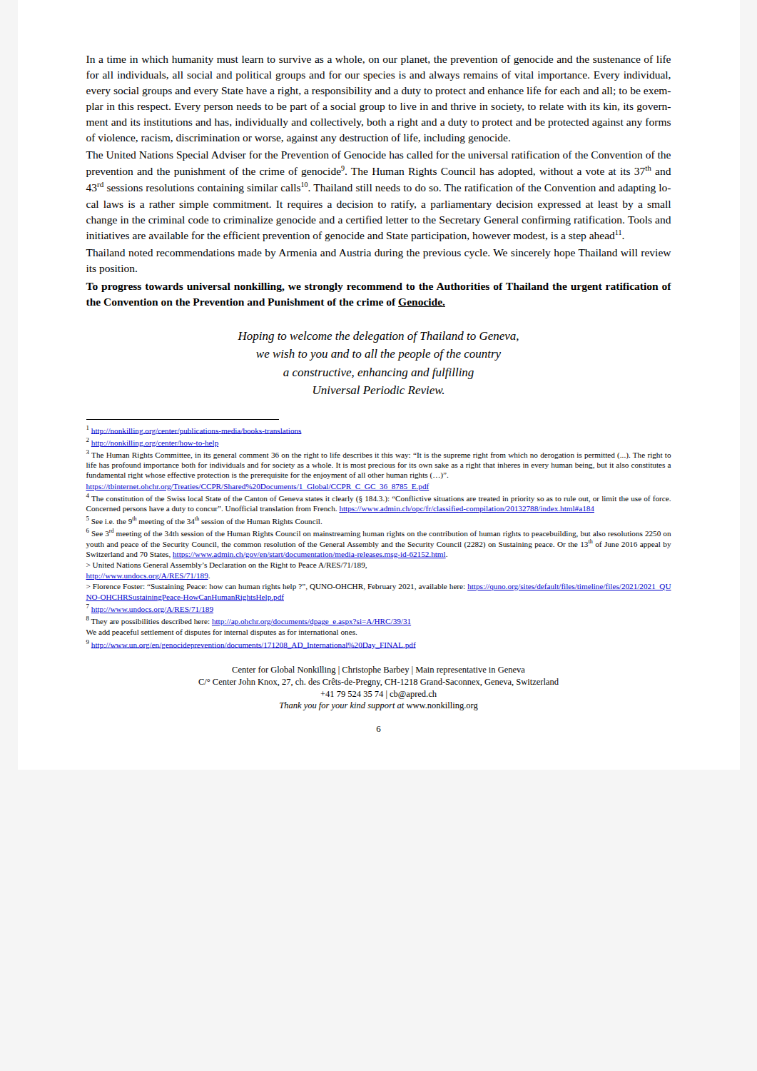In a time in which humanity must learn to survive as a whole, on our planet, the prevention of genocide and the sustenance of life for all individuals, all social and political groups and for our species is and always remains of vital importance. Every individual, every social groups and every State have a right, a responsibility and a duty to protect and enhance life for each and all; to be exemplar in this respect. Every person needs to be part of a social group to live in and thrive in society, to relate with its kin, its government and its institutions and has, individually and collectively, both a right and a duty to protect and be protected against any forms of violence, racism, discrimination or worse, against any destruction of life, including genocide.
The United Nations Special Adviser for the Prevention of Genocide has called for the universal ratification of the Convention of the prevention and the punishment of the crime of genocide9. The Human Rights Council has adopted, without a vote at its 37th and 43rd sessions resolutions containing similar calls10. Thailand still needs to do so. The ratification of the Convention and adapting local laws is a rather simple commitment. It requires a decision to ratify, a parliamentary decision expressed at least by a small change in the criminal code to criminalize genocide and a certified letter to the Secretary General confirming ratification. Tools and initiatives are available for the efficient prevention of genocide and State participation, however modest, is a step ahead11.
Thailand noted recommendations made by Armenia and Austria during the previous cycle. We sincerely hope Thailand will review its position.
To progress towards universal nonkilling, we strongly recommend to the Authorities of Thailand the urgent ratification of the Convention on the Prevention and Punishment of the crime of Genocide.
Hoping to welcome the delegation of Thailand to Geneva,
we wish to you and to all the people of the country
a constructive, enhancing and fulfilling
Universal Periodic Review.
1 http://nonkilling.org/center/publications-media/books-translations
2 http://nonkilling.org/center/how-to-help
3 The Human Rights Committee, in its general comment 36 on the right to life describes it this way: “It is the supreme right from which no derogation is permitted (...). The right to life has profound importance both for individuals and for society as a whole. It is most precious for its own sake as a right that inheres in every human being, but it also constitutes a fundamental right whose effective protection is the prerequisite for the enjoyment of all other human rights (…)”.
https://tbinternet.ohchr.org/Treaties/CCPR/Shared%20Documents/1_Global/CCPR_C_GC_36_8785_E.pdf
4 The constitution of the Swiss local State of the Canton of Geneva states it clearly (§ 184.3.): “Conflictive situations are treated in priority so as to rule out, or limit the use of force. Concerned persons have a duty to concur”. Unofficial translation from French. https://www.admin.ch/opc/fr/classified-compilation/20132788/index.html#a184
5 See i.e. the 9th meeting of the 34th session of the Human Rights Council.
6 See 3rd meeting of the 34th session of the Human Rights Council on mainstreaming human rights on the contribution of human rights to peacebuilding, but also resolutions 2250 on youth and peace of the Security Council, the common resolution of the General Assembly and the Security Council (2282) on Sustaining peace. Or the 13th of June 2016 appeal by Switzerland and 70 States, https://www.admin.ch/gov/en/start/documentation/media-releases.msg-id-62152.html.
> United Nations General Assembly’s Declaration on the Right to Peace A/RES/71/189,
http://www.undocs.org/A/RES/71/189.
> Florence Foster: “Sustaining Peace: how can human rights help ?”, QUNO-OHCHR, February 2021, available here: https://quno.org/sites/default/files/timeline/files/2021/2021_QUNO-OHCHRSustainingPeace-HowCanHumanRightsHelp.pdf
7 http://www.undocs.org/A/RES/71/189
8 They are possibilities described here: http://ap.ohchr.org/documents/dpage_e.aspx?si=A/HRC/39/31
We add peaceful settlement of disputes for internal disputes as for international ones.
9 http://www.un.org/en/genocideprevention/documents/171208_AD_International%20Day_FINAL.pdf
Center for Global Nonkilling | Christophe Barbey | Main representative in Geneva
C/° Center John Knox, 27, ch. des Crêts-de-Pregny, CH-1218 Grand-Saconnex, Geneva, Switzerland
+41 79 524 35 74 | cb@apred.ch
Thank you for your kind support at www.nonkilling.org
6